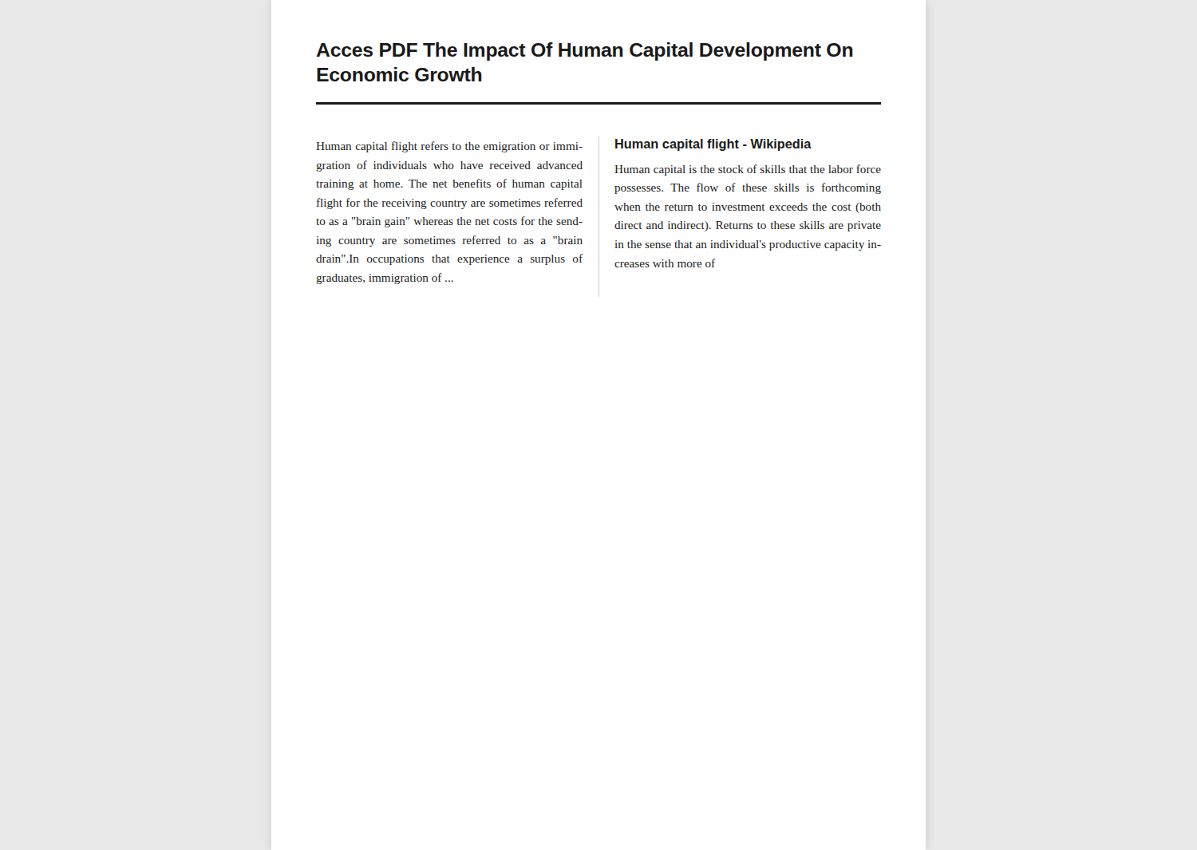Acces PDF The Impact Of Human Capital Development On Economic Growth
Human capital flight refers to the emigration or immigration of individuals who have received advanced training at home. The net benefits of human capital flight for the receiving country are sometimes referred to as a "brain gain" whereas the net costs for the sending country are sometimes referred to as a "brain drain".In occupations that experience a surplus of graduates, immigration of ...
Human capital flight - Wikipedia
Human capital is the stock of skills that the labor force possesses. The flow of these skills is forthcoming when the return to investment exceeds the cost (both direct and indirect). Returns to these skills are private in the sense that an individual's productive capacity increases with more of